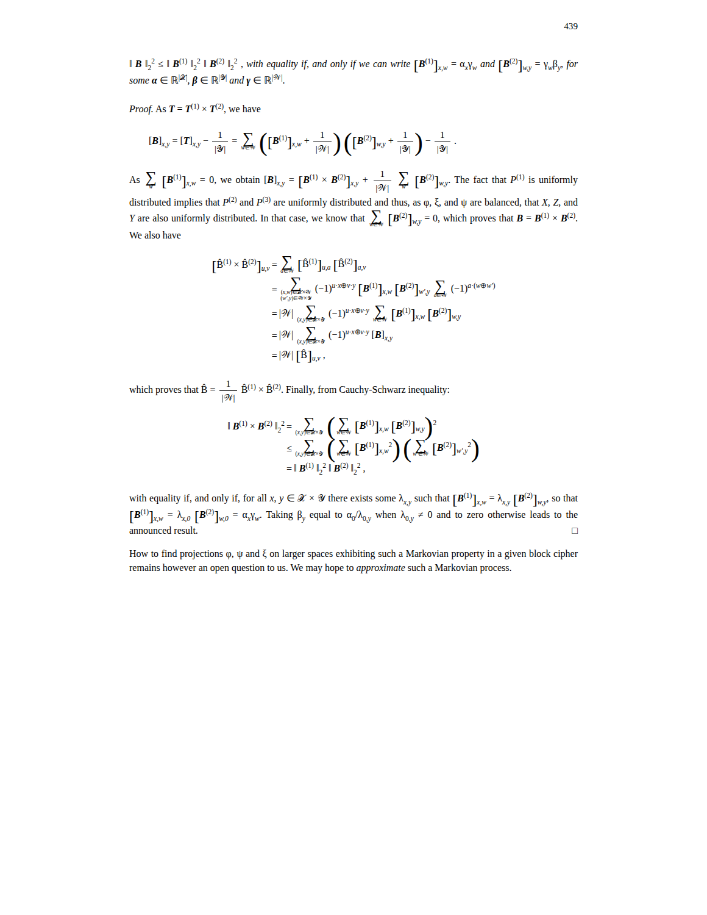439
‖ B ‖22 ≤ ‖ B(1) ‖22 ‖ B(2) ‖22 , with equality if, and only if we can write [B(1)]x,w = αxγw and [B(2)]w,y = γwβy, for some α ∈ ℝ|𝒳|, β ∈ ℝ|𝒴| and γ ∈ ℝ|𝒲|.
Proof. As T = T(1) × T(2), we have
[B]x,y = [T]x,y − 1|𝒴| = ∑w∈𝒲 ([B(1)]x,w + 1|𝒲|) ([B(2)]w,y + 1|𝒴|) − 1|𝒴| .
As ∑w [B(1)]x,w = 0, we obtain [B]x,y = [B(1) × B(2)]x,y + 1|𝒲| ∑w [B(2)]w,y. The fact that P(1) is uniformly distributed implies that P(2) and P(3) are uniformly distributed and thus, as φ, ξ, and ψ are balanced, that X, Z, and Y are also uniformly distributed. In that case, we know that ∑w∈𝒲 [B(2)]w,y = 0, which proves that B = B(1) × B(2). We also have
| [ B̂ (1) × B̂ (2) ] u,v | = | ∑ a ∈𝒲 [ B̂ (1) ] u,a [ B̂ (2) ] a,v |
| | = | ∑ ( x,w )∈𝒳×𝒲 ( w′,y )∈𝒲×𝒴 (−1) u · x ⊕ v · y [ B (1) ] x,w [ B (2) ] w′,y ∑ a ∈𝒲 (−1) a ·( w ⊕ w′ ) |
| | = | /𝒲/ ∑ ( x,y )∈𝒳×𝒴 (−1) u · x ⊕ v · y ∑ w ∈𝒲 [ B (1) ] x,w [ B (2) ] w,y |
| | = | /𝒲/ ∑ ( x,y )∈𝒳×𝒴 (−1) u · x ⊕ v · y [ B ] x,y |
| | = | /𝒲/ [ B̂ ] u,v , |
which proves that B̂ = 1|𝒲| B̂(1) × B̂(2). Finally, from Cauchy-Schwarz inequality:
| ‖ B (1) × B (2) ‖ 2 2 | = | ∑ ( x,y )∈𝒳×𝒴 ( ∑ w ∈𝒲 [ B (1) ] x,w [ B (2) ] w,y ) 2 |
| | ≤ | ∑ ( x,y )∈𝒳×𝒴 ( ∑ w ∈𝒲 [ B (1) ] x,w 2 ) ( ∑ w′ ∈𝒲 [ B (2) ] w′,y 2 ) |
| | = | ‖ B (1) ‖ 2 2 ‖ B (2) ‖ 2 2 , |
with equality if, and only if, for all x, y ∈ 𝒳 × 𝒴 there exists some λx,y such that [B(1)]x,w = λx,y [B(2)]w,y, so that [B(1)]x,w = λx,0 [B(2)]w,0 = αxγw. Taking βy equal to α0/λ0,y when λ0,y ≠ 0 and to zero otherwise leads to the announced result. □
How to find projections φ, ψ and ξ on larger spaces exhibiting such a Markovian property in a given block cipher remains however an open question to us. We may hope to approximate such a Markovian process.